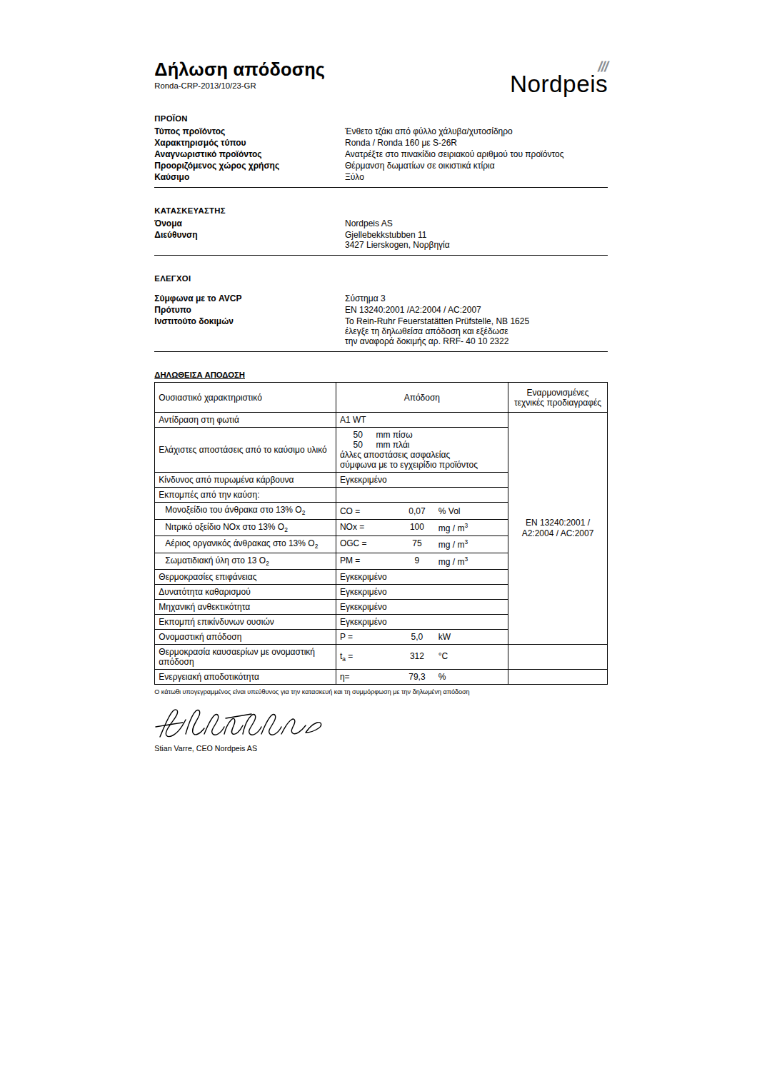Δήλωση απόδοσης
Ronda-CRP-2013/10/23-GR
/// Nordpeis
ΠΡΟΪΟΝ
| Τύπος προϊόντος | Ένθετο τζάκι από φύλλο χάλυβα/χυτοσίδηρο |
| Χαρακτηρισμός τύπου | Ronda / Ronda 160 με S-26R |
| Αναγνωριστικό προϊόντος | Ανατρέξτε στο πινακίδιο σειριακού αριθμού του προϊόντος |
| Προοριζόμενος χώρος χρήσης | Θέρμανση δωματίων σε οικιστικά κτίρια |
| Καύσιμο | Ξύλο |
ΚΑΤΑΣΚΕΥΑΣΤΗΣ
| Όνομα | Nordpeis AS |
| Διεύθυνση | Gjellebekkstubben 11 3427 Lierskogen, Νορβηγία |
ΕΛΕΓΧΟΙ
| Σύμφωνα με το AVCP | Σύστημα 3 |
| Πρότυπο | EN 13240:2001 /A2:2004 / AC:2007 |
| Ινστιτούτο δοκιμών | Το Rein-Ruhr Feuerstatätten Prüfstelle, NB 1625 έλεγξε τη δηλωθείσα απόδοση και εξέδωσε την αναφορά δοκιμής αρ. RRF- 40 10 2322 |
ΔΗΛΩΘΕΙΣΑ ΑΠΟΔΟΣΗ
| Ουσιαστικό χαρακτηριστικό | Απόδοση | Εναρμονισμένες τεχνικές προδιαγραφές |
| --- | --- | --- |
| Αντίδραση στη φωτιά | A1 WT | EN 13240:2001 / A2:2004 / AC:2007 |
| Ελάχιστες αποστάσεις από το καύσιμο υλικό | 50 mm πίσω 50 mm πλάι άλλες αποστάσεις ασφαλείας σύμφωνα με το εγχειρίδιο προϊόντος |
| Κίνδυνος από πυρωμένα κάρβουνα | Εγκεκριμένο |
| Εκπομπές από την καύση: | |
| Μονοξείδιο του άνθρακα στο 13% O 2 | CO = 0,07 % Vol |
| Νιτρικό οξείδιο NOx στο 13% O 2 | NOx = 100 mg / m 3 |
| Αέριος οργανικός άνθρακας στο 13% O 2 | OGC = 75 mg / m 3 |
| Σωματιδιακή ύλη στο 13 O 2 | PM = 9 mg / m 3 |
| Θερμοκρασίες επιφάνειας | Εγκεκριμένο |
| Δυνατότητα καθαρισμού | Εγκεκριμένο |
| Μηχανική ανθεκτικότητα | Εγκεκριμένο |
| Εκπομπή επικίνδυνων ουσιών | Εγκεκριμένο |
| Ονομαστική απόδοση | P = 5,0 kW |
| Θερμοκρασία καυσαερίων με ονομαστική απόδοση | t a = 312 °C | |
| Ενεργειακή αποδοτικότητα | η= 79,3 % | |
Ο κάτωθι υπογεγραμμένος είναι υπεύθυνος για την κατασκευή και τη συμμόρφωση με την δηλωμένη απόδοση
Stian Varre, CEO Nordpeis AS